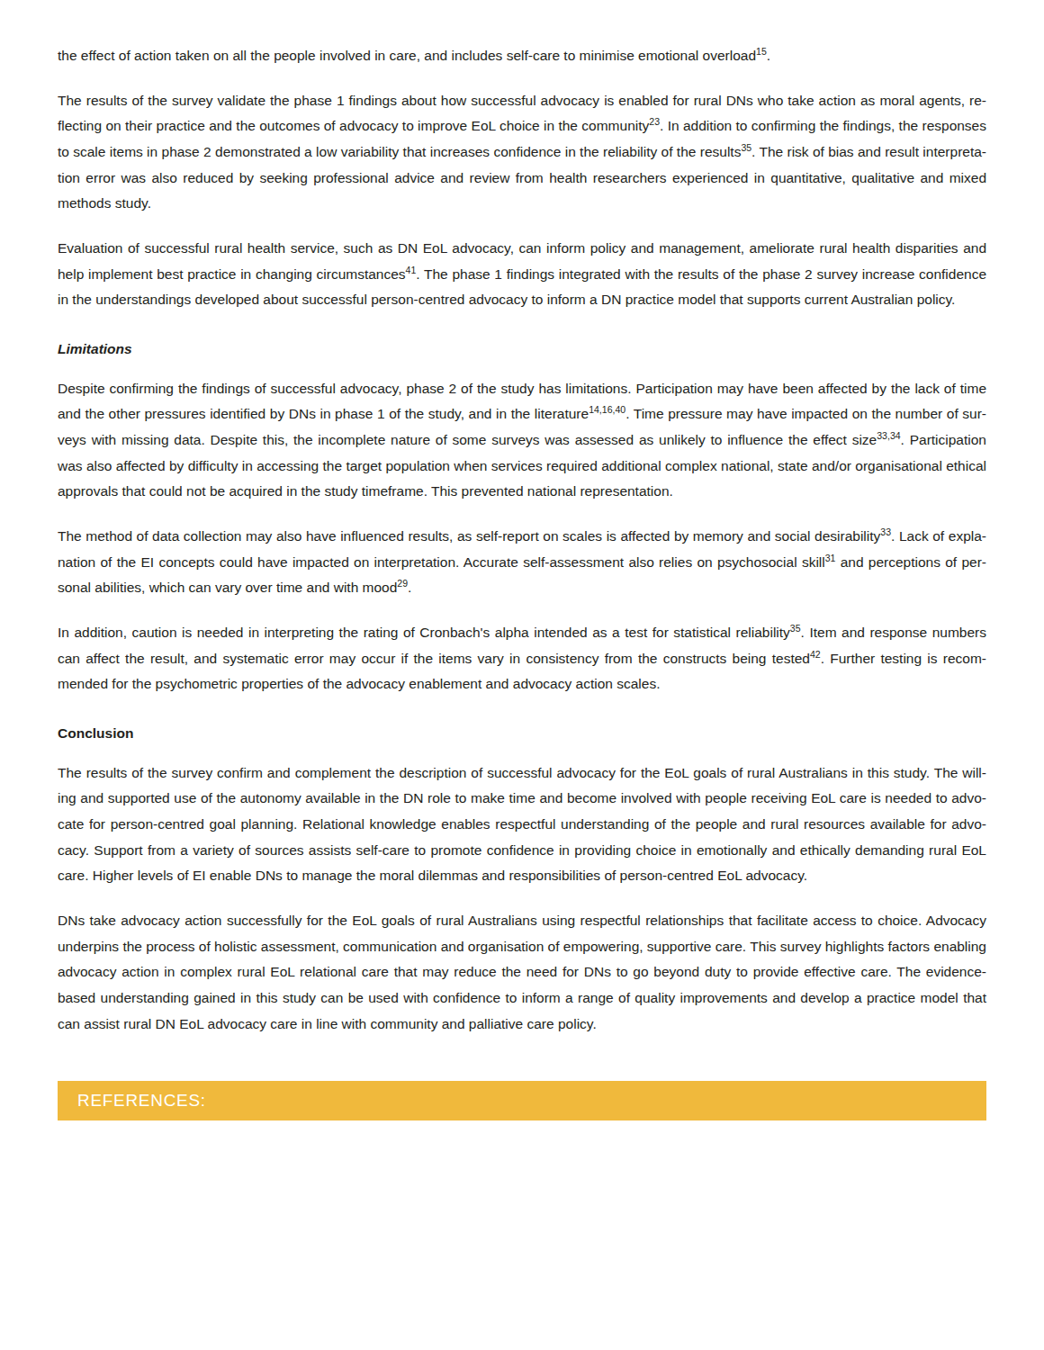the effect of action taken on all the people involved in care, and includes self-care to minimise emotional overload15.
The results of the survey validate the phase 1 findings about how successful advocacy is enabled for rural DNs who take action as moral agents, reflecting on their practice and the outcomes of advocacy to improve EoL choice in the community23. In addition to confirming the findings, the responses to scale items in phase 2 demonstrated a low variability that increases confidence in the reliability of the results35. The risk of bias and result interpretation error was also reduced by seeking professional advice and review from health researchers experienced in quantitative, qualitative and mixed methods study.
Evaluation of successful rural health service, such as DN EoL advocacy, can inform policy and management, ameliorate rural health disparities and help implement best practice in changing circumstances41. The phase 1 findings integrated with the results of the phase 2 survey increase confidence in the understandings developed about successful person-centred advocacy to inform a DN practice model that supports current Australian policy.
Limitations
Despite confirming the findings of successful advocacy, phase 2 of the study has limitations. Participation may have been affected by the lack of time and the other pressures identified by DNs in phase 1 of the study, and in the literature14,16,40. Time pressure may have impacted on the number of surveys with missing data. Despite this, the incomplete nature of some surveys was assessed as unlikely to influence the effect size33,34. Participation was also affected by difficulty in accessing the target population when services required additional complex national, state and/or organisational ethical approvals that could not be acquired in the study timeframe. This prevented national representation.
The method of data collection may also have influenced results, as self-report on scales is affected by memory and social desirability33. Lack of explanation of the EI concepts could have impacted on interpretation. Accurate self-assessment also relies on psychosocial skill31 and perceptions of personal abilities, which can vary over time and with mood29.
In addition, caution is needed in interpreting the rating of Cronbach's alpha intended as a test for statistical reliability35. Item and response numbers can affect the result, and systematic error may occur if the items vary in consistency from the constructs being tested42. Further testing is recommended for the psychometric properties of the advocacy enablement and advocacy action scales.
Conclusion
The results of the survey confirm and complement the description of successful advocacy for the EoL goals of rural Australians in this study. The willing and supported use of the autonomy available in the DN role to make time and become involved with people receiving EoL care is needed to advocate for person-centred goal planning. Relational knowledge enables respectful understanding of the people and rural resources available for advocacy. Support from a variety of sources assists self-care to promote confidence in providing choice in emotionally and ethically demanding rural EoL care. Higher levels of EI enable DNs to manage the moral dilemmas and responsibilities of person-centred EoL advocacy.
DNs take advocacy action successfully for the EoL goals of rural Australians using respectful relationships that facilitate access to choice. Advocacy underpins the process of holistic assessment, communication and organisation of empowering, supportive care. This survey highlights factors enabling advocacy action in complex rural EoL relational care that may reduce the need for DNs to go beyond duty to provide effective care. The evidence-based understanding gained in this study can be used with confidence to inform a range of quality improvements and develop a practice model that can assist rural DN EoL advocacy care in line with community and palliative care policy.
REFERENCES: